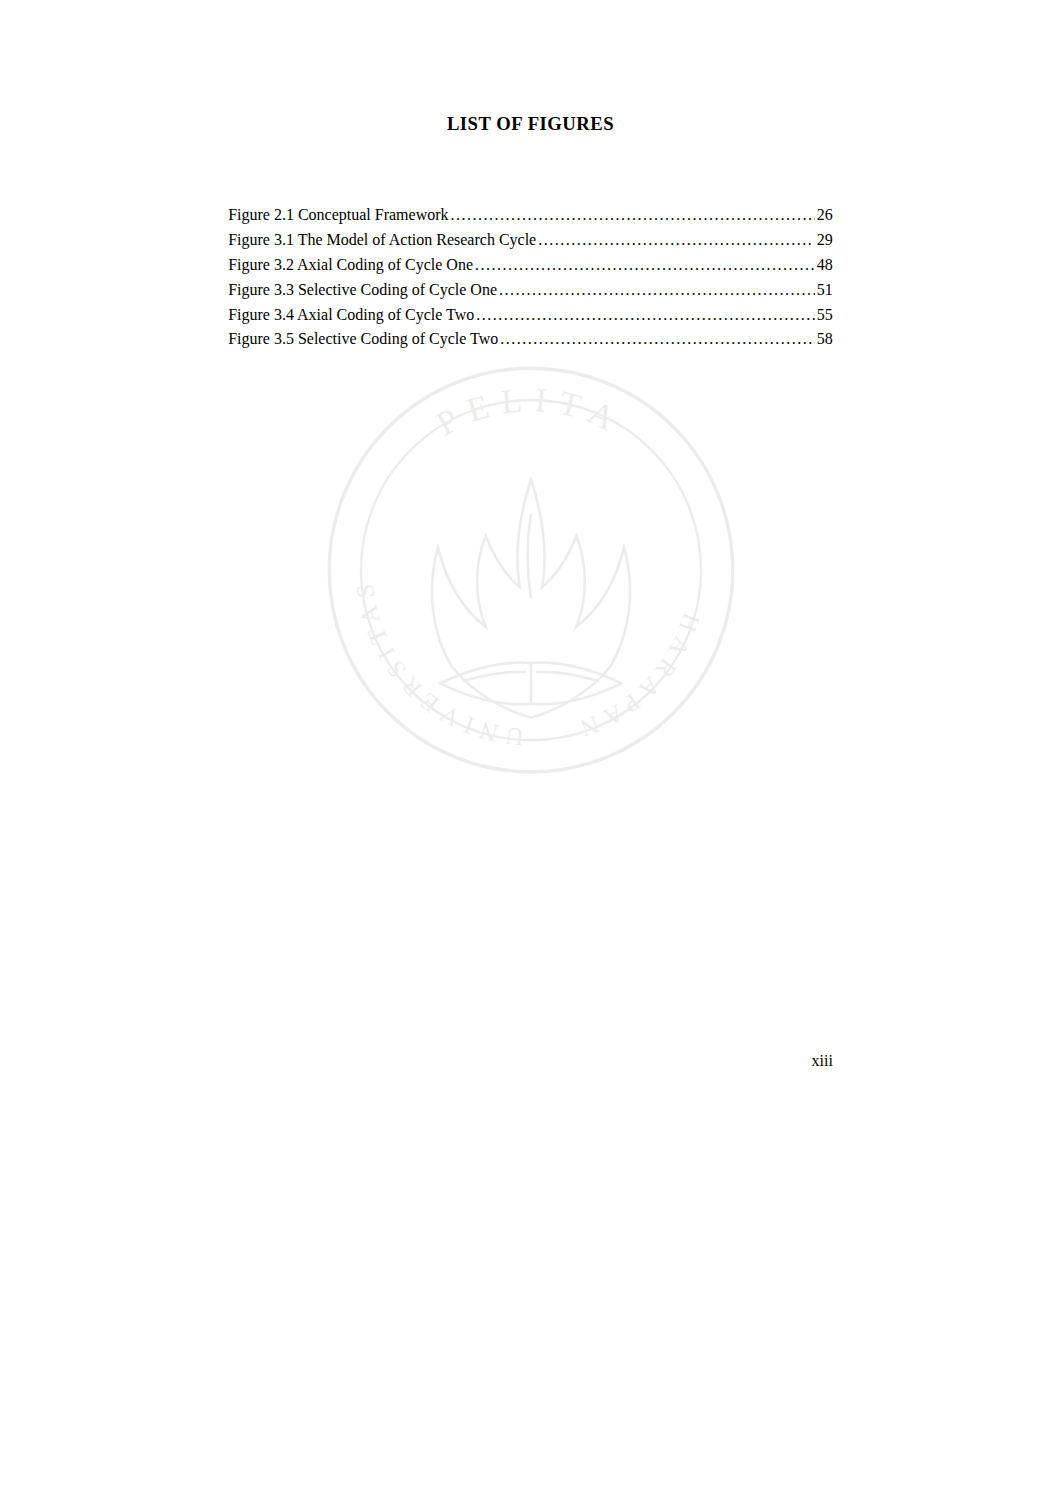PELITA UNIVERSITAS HARAPAN
LIST OF FIGURES
Figure 2.1 Conceptual Framework ......................................................................... 26
Figure 3.1 The Model of Action Research Cycle .................................................. 29
Figure 3.2 Axial Coding of Cycle One ............................................................... 48
Figure 3.3 Selective Coding of Cycle One .......................................................... 51
Figure 3.4 Axial Coding of Cycle Two .............................................................. 55
Figure 3.5 Selective Coding of Cycle Two .......................................................... 58
xiii